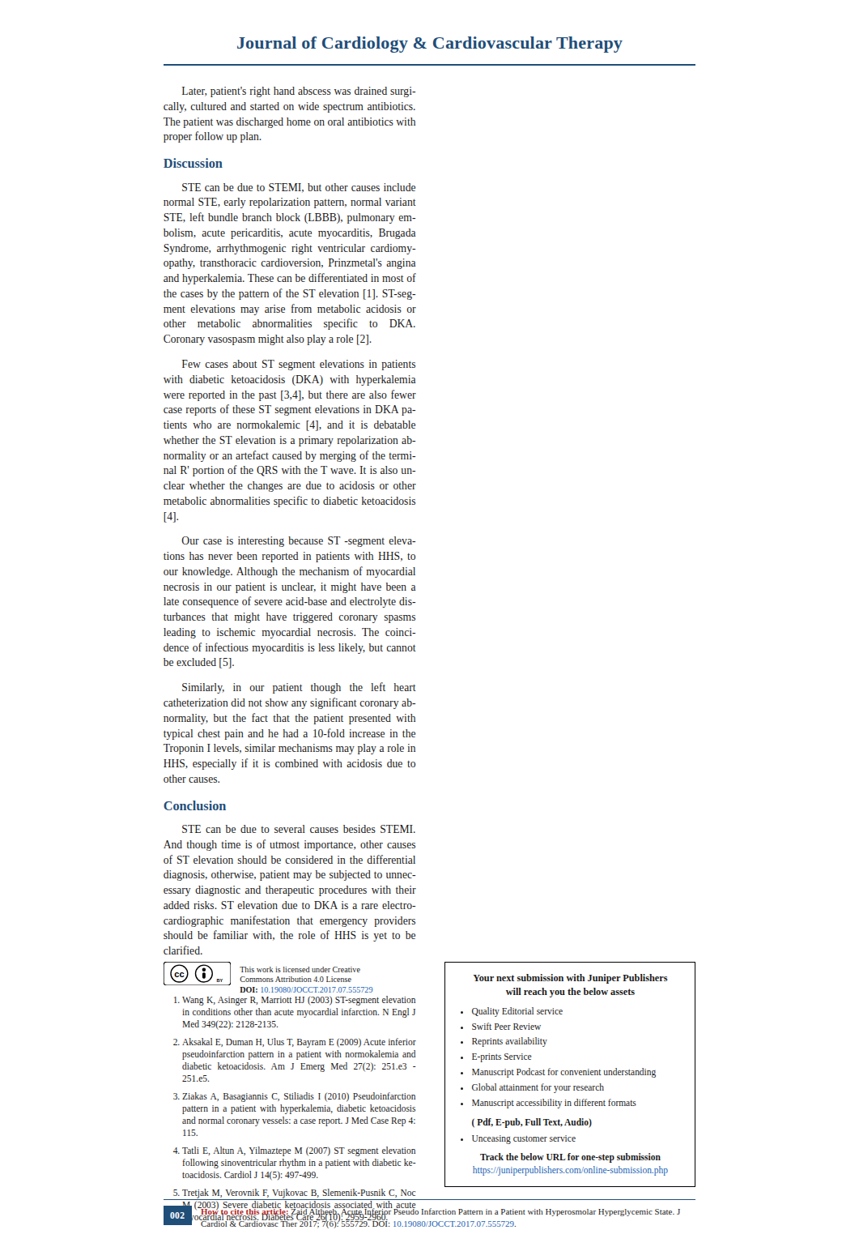Journal of Cardiology & Cardiovascular Therapy
Later, patient's right hand abscess was drained surgically, cultured and started on wide spectrum antibiotics. The patient was discharged home on oral antibiotics with proper follow up plan.
Discussion
STE can be due to STEMI, but other causes include normal STE, early repolarization pattern, normal variant STE, left bundle branch block (LBBB), pulmonary embolism, acute pericarditis, acute myocarditis, Brugada Syndrome, arrhythmogenic right ventricular cardiomyopathy, transthoracic cardioversion, Prinzmetal's angina and hyperkalemia. These can be differentiated in most of the cases by the pattern of the ST elevation [1]. ST-segment elevations may arise from metabolic acidosis or other metabolic abnormalities specific to DKA. Coronary vasospasm might also play a role [2].
Few cases about ST segment elevations in patients with diabetic ketoacidosis (DKA) with hyperkalemia were reported in the past [3,4], but there are also fewer case reports of these ST segment elevations in DKA patients who are normokalemic [4], and it is debatable whether the ST elevation is a primary repolarization abnormality or an artefact caused by merging of the terminal R' portion of the QRS with the T wave. It is also unclear whether the changes are due to acidosis or other metabolic abnormalities specific to diabetic ketoacidosis [4].
Our case is interesting because ST -segment elevations has never been reported in patients with HHS, to our knowledge. Although the mechanism of myocardial necrosis in our patient is unclear, it might have been a late consequence of severe acid-base and electrolyte disturbances that might have triggered coronary spasms leading to ischemic myocardial necrosis. The coincidence of infectious myocarditis is less likely, but cannot be excluded [5].
Similarly, in our patient though the left heart catheterization did not show any significant coronary abnormality, but the fact that the patient presented with typical chest pain and he had a 10-fold increase in the Troponin I levels, similar mechanisms may play a role in HHS, especially if it is combined with acidosis due to other causes.
Conclusion
STE can be due to several causes besides STEMI. And though time is of utmost importance, other causes of ST elevation should be considered in the differential diagnosis, otherwise, patient may be subjected to unnecessary diagnostic and therapeutic procedures with their added risks. ST elevation due to DKA is a rare electrocardiographic manifestation that emergency providers should be familiar with, the role of HHS is yet to be clarified.
References
Wang K, Asinger R, Marriott HJ (2003) ST-segment elevation in conditions other than acute myocardial infarction. N Engl J Med 349(22): 2128-2135.
Aksakal E, Duman H, Ulus T, Bayram E (2009) Acute inferior pseudoinfarction pattern in a patient with normokalemia and diabetic ketoacidosis. Am J Emerg Med 27(2): 251.e3 - 251.e5.
Ziakas A, Basagiannis C, Stiliadis I (2010) Pseudoinfarction pattern in a patient with hyperkalemia, diabetic ketoacidosis and normal coronary vessels: a case report. J Med Case Rep 4: 115.
Tatli E, Altun A, Yilmaztepe M (2007) ST segment elevation following sinoventricular rhythm in a patient with diabetic ketoacidosis. Cardiol J 14(5): 497-499.
Tretjak M, Verovnik F, Vujkovac B, Slemenik-Pusnik C, Noc M (2003) Severe diabetic ketoacidosis associated with acute myocardial necrosis. Diabetes Care 26(10): 2959-2960.
cc BY
This work is licensed under Creative
Commons Attribution 4.0 License
DOI: 10.19080/JOCCT.2017.07.555729
Your next submission with Juniper Publishers
will reach you the below assets
Quality Editorial service
Swift Peer Review
Reprints availability
E-prints Service
Manuscript Podcast for convenient understanding
Global attainment for your research
Manuscript accessibility in different formats
( Pdf, E-pub, Full Text, Audio)
Unceasing customer service
Track the below URL for one-step submission
https://juniperpublishers.com/online-submission.php
002
How to cite this article: Zaid Altheeb. Acute Inferior Pseudo Infarction Pattern in a Patient with Hyperosmolar Hyperglycemic State. J Cardiol & Cardiovasc Ther 2017; 7(6): 555729. DOI: 10.19080/JOCCT.2017.07.555729.